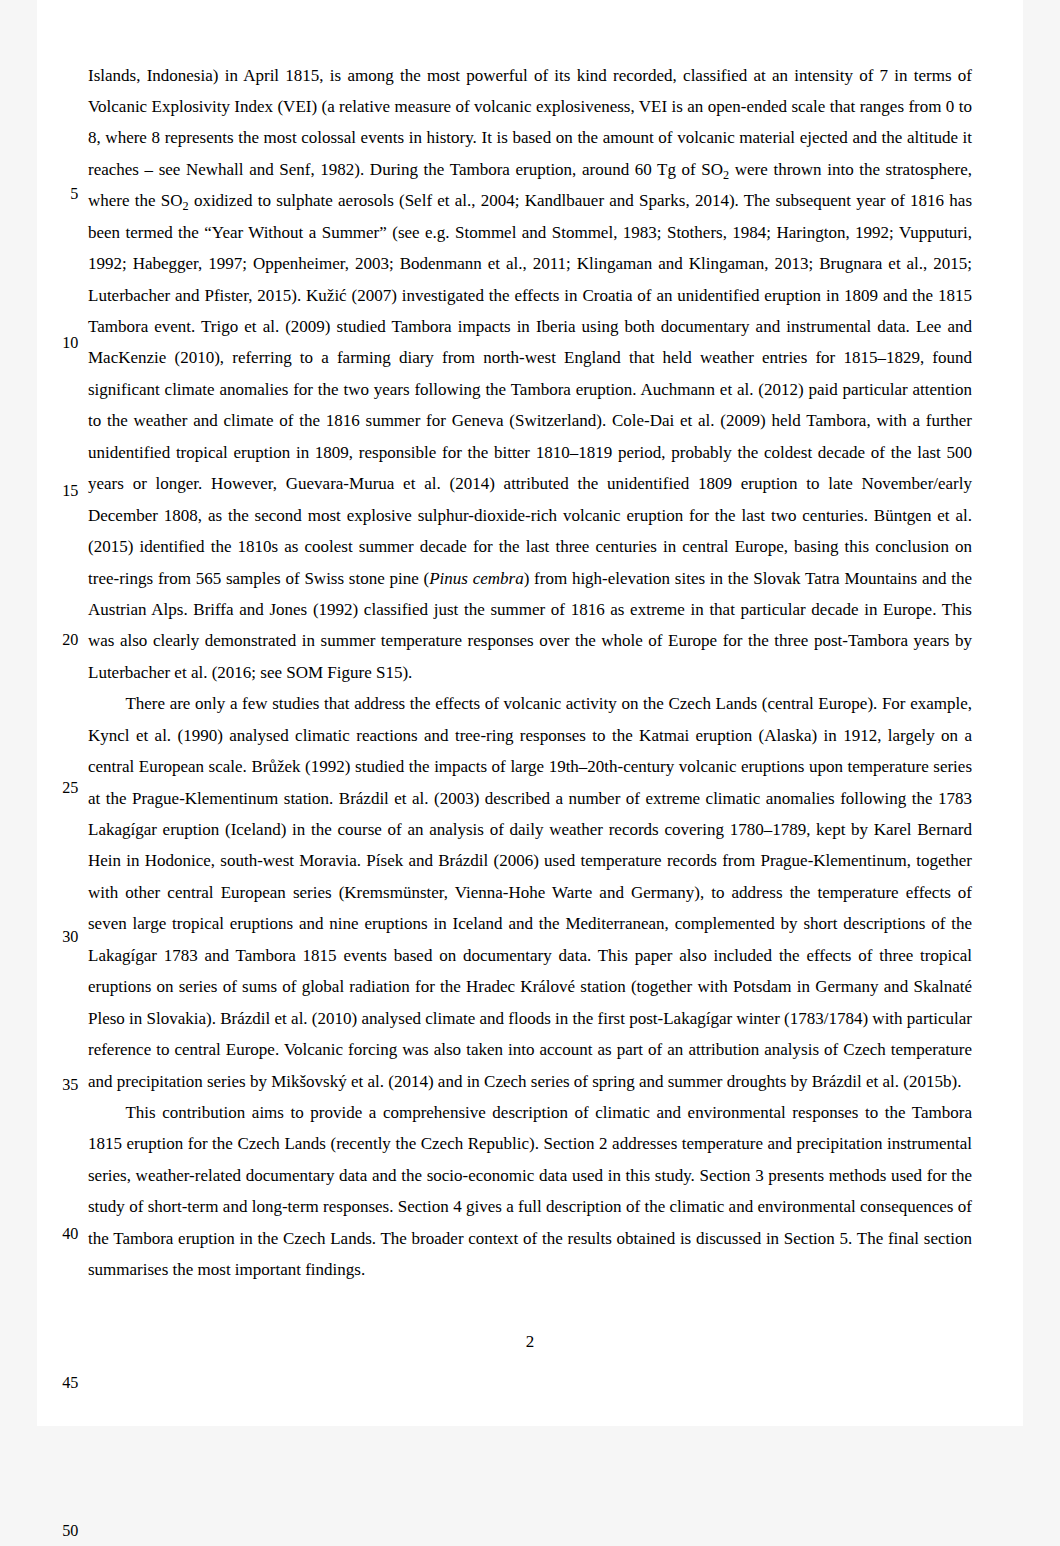5 10 15 20 25 30 35 40 45 50
Islands, Indonesia) in April 1815, is among the most powerful of its kind recorded, classified at an intensity of 7 in terms of Volcanic Explosivity Index (VEI) (a relative measure of volcanic explosiveness, VEI is an open-ended scale that ranges from 0 to 8, where 8 represents the most colossal events in history. It is based on the amount of volcanic material ejected and the altitude it reaches – see Newhall and Senf, 1982). During the Tambora eruption, around 60 Tg of SO2 were thrown into the stratosphere, where the SO2 oxidized to sulphate aerosols (Self et al., 2004; Kandlbauer and Sparks, 2014). The subsequent year of 1816 has been termed the “Year Without a Summer” (see e.g. Stommel and Stommel, 1983; Stothers, 1984; Harington, 1992; Vupputuri, 1992; Habegger, 1997; Oppenheimer, 2003; Bodenmann et al., 2011; Klingaman and Klingaman, 2013; Brugnara et al., 2015; Luterbacher and Pfister, 2015). Kužić (2007) investigated the effects in Croatia of an unidentified eruption in 1809 and the 1815 Tambora event. Trigo et al. (2009) studied Tambora impacts in Iberia using both documentary and instrumental data. Lee and MacKenzie (2010), referring to a farming diary from north-west England that held weather entries for 1815–1829, found significant climate anomalies for the two years following the Tambora eruption. Auchmann et al. (2012) paid particular attention to the weather and climate of the 1816 summer for Geneva (Switzerland). Cole-Dai et al. (2009) held Tambora, with a further unidentified tropical eruption in 1809, responsible for the bitter 1810–1819 period, probably the coldest decade of the last 500 years or longer. However, Guevara-Murua et al. (2014) attributed the unidentified 1809 eruption to late November/early December 1808, as the second most explosive sulphur-dioxide-rich volcanic eruption for the last two centuries. Büntgen et al. (2015) identified the 1810s as coolest summer decade for the last three centuries in central Europe, basing this conclusion on tree-rings from 565 samples of Swiss stone pine (Pinus cembra) from high-elevation sites in the Slovak Tatra Mountains and the Austrian Alps. Briffa and Jones (1992) classified just the summer of 1816 as extreme in that particular decade in Europe. This was also clearly demonstrated in summer temperature responses over the whole of Europe for the three post-Tambora years by Luterbacher et al. (2016; see SOM Figure S15).
There are only a few studies that address the effects of volcanic activity on the Czech Lands (central Europe). For example, Kyncl et al. (1990) analysed climatic reactions and tree-ring responses to the Katmai eruption (Alaska) in 1912, largely on a central European scale. Brůžek (1992) studied the impacts of large 19th–20th-century volcanic eruptions upon temperature series at the Prague-Klementinum station. Brázdil et al. (2003) described a number of extreme climatic anomalies following the 1783 Lakagígar eruption (Iceland) in the course of an analysis of daily weather records covering 1780–1789, kept by Karel Bernard Hein in Hodonice, south-west Moravia. Písek and Brázdil (2006) used temperature records from Prague-Klementinum, together with other central European series (Kremsmünster, Vienna-Hohe Warte and Germany), to address the temperature effects of seven large tropical eruptions and nine eruptions in Iceland and the Mediterranean, complemented by short descriptions of the Lakagígar 1783 and Tambora 1815 events based on documentary data. This paper also included the effects of three tropical eruptions on series of sums of global radiation for the Hradec Králové station (together with Potsdam in Germany and Skalnaté Pleso in Slovakia). Brázdil et al. (2010) analysed climate and floods in the first post-Lakagígar winter (1783/1784) with particular reference to central Europe. Volcanic forcing was also taken into account as part of an attribution analysis of Czech temperature and precipitation series by Mikšovský et al. (2014) and in Czech series of spring and summer droughts by Brázdil et al. (2015b).
This contribution aims to provide a comprehensive description of climatic and environmental responses to the Tambora 1815 eruption for the Czech Lands (recently the Czech Republic). Section 2 addresses temperature and precipitation instrumental series, weather-related documentary data and the socio-economic data used in this study. Section 3 presents methods used for the study of short-term and long-term responses. Section 4 gives a full description of the climatic and environmental consequences of the Tambora eruption in the Czech Lands. The broader context of the results obtained is discussed in Section 5. The final section summarises the most important findings.
2